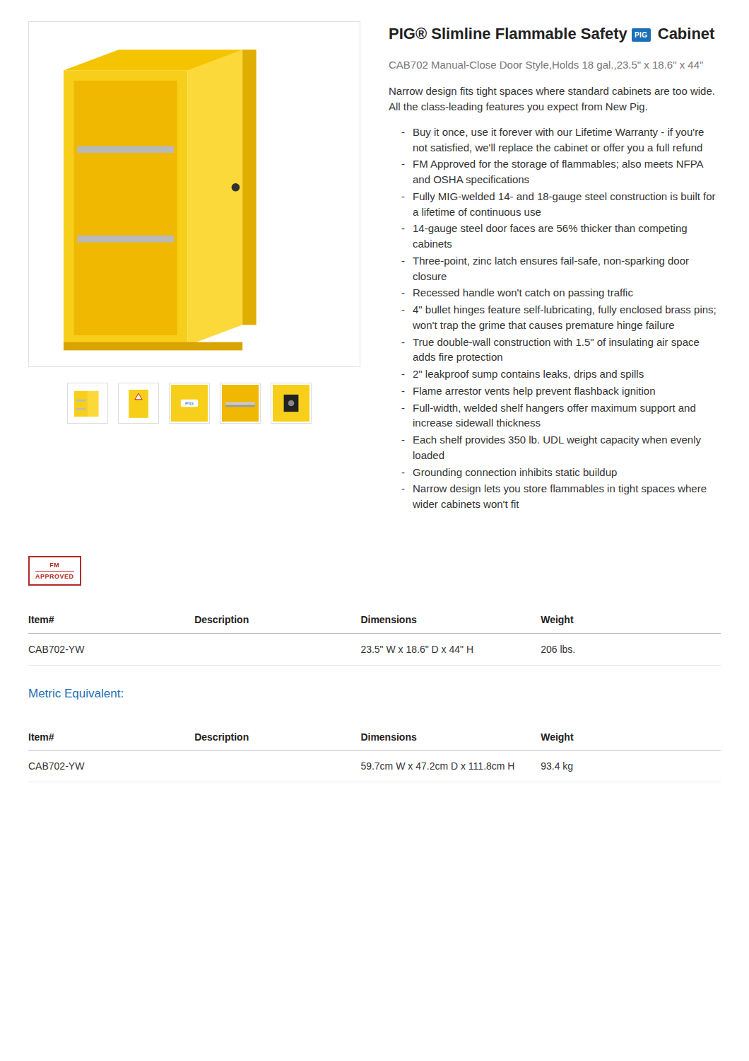PIG® Slimline Flammable Safety PIG Cabinet
CAB702 Manual-Close Door Style,Holds 18 gal.,23.5" x 18.6" x 44"
Narrow design fits tight spaces where standard cabinets are too wide. All the class-leading features you expect from New Pig.
Buy it once, use it forever with our Lifetime Warranty - if you're not satisfied, we'll replace the cabinet or offer you a full refund
FM Approved for the storage of flammables; also meets NFPA and OSHA specifications
Fully MIG-welded 14- and 18-gauge steel construction is built for a lifetime of continuous use
14-gauge steel door faces are 56% thicker than competing cabinets
Three-point, zinc latch ensures fail-safe, non-sparking door closure
Recessed handle won't catch on passing traffic
4" bullet hinges feature self-lubricating, fully enclosed brass pins; won't trap the grime that causes premature hinge failure
True double-wall construction with 1.5" of insulating air space adds fire protection
2" leakproof sump contains leaks, drips and spills
Flame arrestor vents help prevent flashback ignition
Full-width, welded shelf hangers offer maximum support and increase sidewall thickness
Each shelf provides 350 lb. UDL weight capacity when evenly loaded
Grounding connection inhibits static buildup
Narrow design lets you store flammables in tight spaces where wider cabinets won't fit
FMAPPROVED
| Item# | Description | Dimensions | Weight |
| --- | --- | --- | --- |
| CAB702-YW | | 23.5" W x 18.6" D x 44" H | 206 lbs. |
Metric Equivalent:
| Item# | Description | Dimensions | Weight |
| --- | --- | --- | --- |
| CAB702-YW | | 59.7cm W x 47.2cm D x 111.8cm H | 93.4 kg |